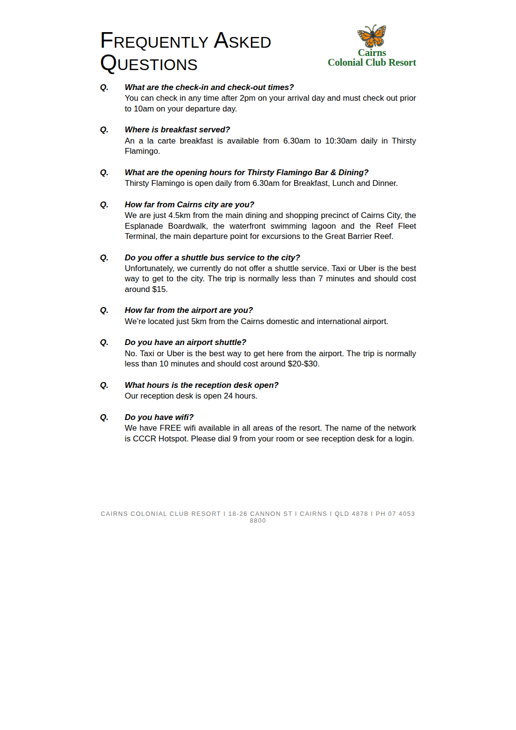FREQUENTLY ASKED QUESTIONS
🦋 Cairns Colonial Club Resort
Q.
What are the check-in and check-out times?
You can check in any time after 2pm on your arrival day and must check out prior to 10am on your departure day.
Q.
Where is breakfast served?
An a la carte breakfast is available from 6.30am to 10:30am daily in Thirsty Flamingo.
Q.
What are the opening hours for Thirsty Flamingo Bar & Dining?
Thirsty Flamingo is open daily from 6.30am for Breakfast, Lunch and Dinner.
Q.
How far from Cairns city are you?
We are just 4.5km from the main dining and shopping precinct of Cairns City, the Esplanade Boardwalk, the waterfront swimming lagoon and the Reef Fleet Terminal, the main departure point for excursions to the Great Barrier Reef.
Q.
Do you offer a shuttle bus service to the city?
Unfortunately, we currently do not offer a shuttle service. Taxi or Uber is the best way to get to the city. The trip is normally less than 7 minutes and should cost around $15.
Q.
How far from the airport are you?
We’re located just 5km from the Cairns domestic and international airport.
Q.
Do you have an airport shuttle?
No. Taxi or Uber is the best way to get here from the airport. The trip is normally less than 10 minutes and should cost around $20-$30.
Q.
What hours is the reception desk open?
Our reception desk is open 24 hours.
Q.
Do you have wifi?
We have FREE wifi available in all areas of the resort. The name of the network is CCCR Hotspot. Please dial 9 from your room or see reception desk for a login.
CAIRNS COLONIAL CLUB RESORT I 18-26 CANNON ST I CAIRNS I QLD 4878 I PH 07 4053 8800